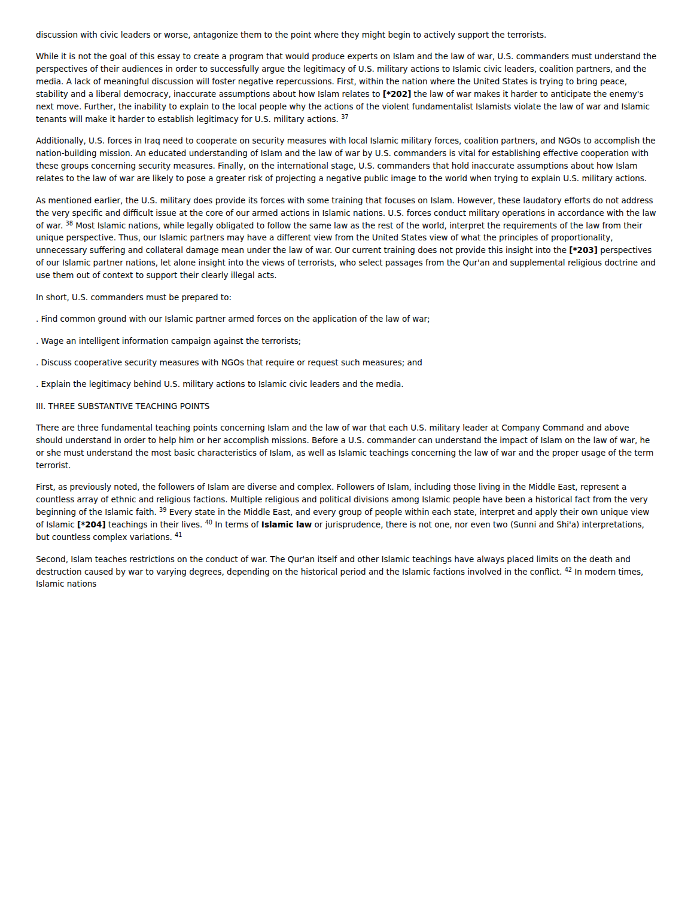discussion with civic leaders or worse, antagonize them to the point where they might begin to actively support the terrorists.
While it is not the goal of this essay to create a program that would produce experts on Islam and the law of war, U.S. commanders must understand the perspectives of their audiences in order to successfully argue the legitimacy of U.S. military actions to Islamic civic leaders, coalition partners, and the media. A lack of meaningful discussion will foster negative repercussions. First, within the nation where the United States is trying to bring peace, stability and a liberal democracy, inaccurate assumptions about how Islam relates to [*202] the law of war makes it harder to anticipate the enemy's next move. Further, the inability to explain to the local people why the actions of the violent fundamentalist Islamists violate the law of war and Islamic tenants will make it harder to establish legitimacy for U.S. military actions. 37
Additionally, U.S. forces in Iraq need to cooperate on security measures with local Islamic military forces, coalition partners, and NGOs to accomplish the nation-building mission. An educated understanding of Islam and the law of war by U.S. commanders is vital for establishing effective cooperation with these groups concerning security measures. Finally, on the international stage, U.S. commanders that hold inaccurate assumptions about how Islam relates to the law of war are likely to pose a greater risk of projecting a negative public image to the world when trying to explain U.S. military actions.
As mentioned earlier, the U.S. military does provide its forces with some training that focuses on Islam. However, these laudatory efforts do not address the very specific and difficult issue at the core of our armed actions in Islamic nations. U.S. forces conduct military operations in accordance with the law of war. 38 Most Islamic nations, while legally obligated to follow the same law as the rest of the world, interpret the requirements of the law from their unique perspective. Thus, our Islamic partners may have a different view from the United States view of what the principles of proportionality, unnecessary suffering and collateral damage mean under the law of war. Our current training does not provide this insight into the [*203] perspectives of our Islamic partner nations, let alone insight into the views of terrorists, who select passages from the Qur'an and supplemental religious doctrine and use them out of context to support their clearly illegal acts.
In short, U.S. commanders must be prepared to:
. Find common ground with our Islamic partner armed forces on the application of the law of war;
. Wage an intelligent information campaign against the terrorists;
. Discuss cooperative security measures with NGOs that require or request such measures; and
. Explain the legitimacy behind U.S. military actions to Islamic civic leaders and the media.
III. THREE SUBSTANTIVE TEACHING POINTS
There are three fundamental teaching points concerning Islam and the law of war that each U.S. military leader at Company Command and above should understand in order to help him or her accomplish missions. Before a U.S. commander can understand the impact of Islam on the law of war, he or she must understand the most basic characteristics of Islam, as well as Islamic teachings concerning the law of war and the proper usage of the term terrorist.
First, as previously noted, the followers of Islam are diverse and complex. Followers of Islam, including those living in the Middle East, represent a countless array of ethnic and religious factions. Multiple religious and political divisions among Islamic people have been a historical fact from the very beginning of the Islamic faith. 39 Every state in the Middle East, and every group of people within each state, interpret and apply their own unique view of Islamic [*204] teachings in their lives. 40 In terms of Islamic law or jurisprudence, there is not one, nor even two (Sunni and Shi'a) interpretations, but countless complex variations. 41
Second, Islam teaches restrictions on the conduct of war. The Qur'an itself and other Islamic teachings have always placed limits on the death and destruction caused by war to varying degrees, depending on the historical period and the Islamic factions involved in the conflict. 42 In modern times, Islamic nations